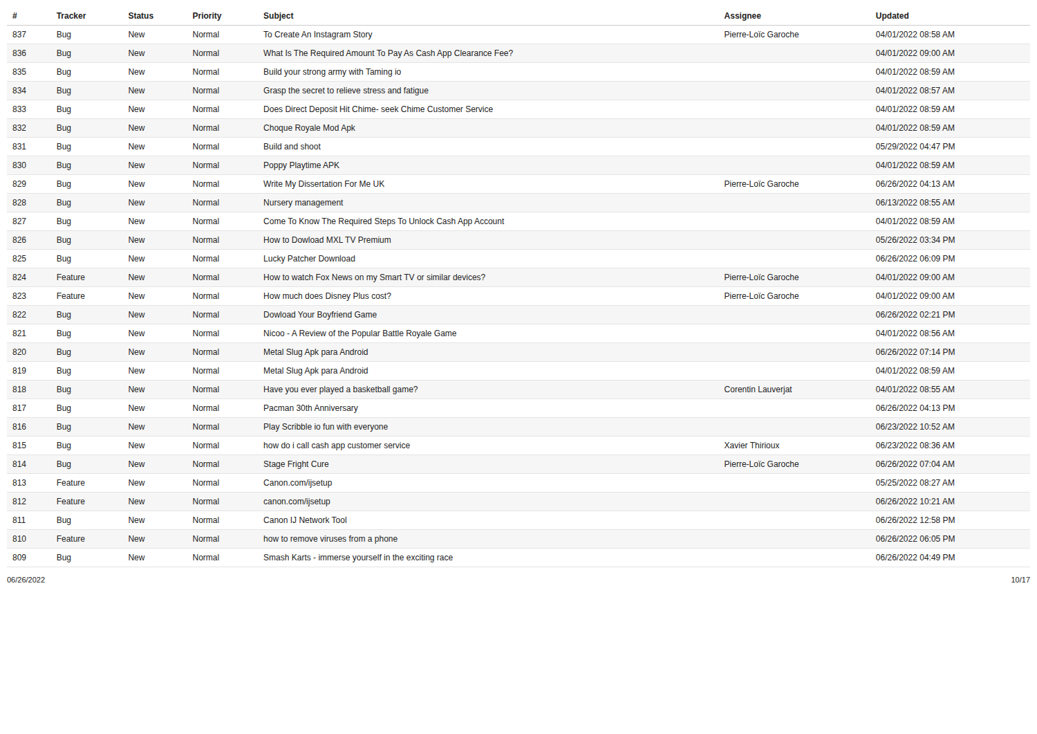| # | Tracker | Status | Priority | Subject | Assignee | Updated |
| --- | --- | --- | --- | --- | --- | --- |
| 837 | Bug | New | Normal | To Create An Instagram Story | Pierre-Loïc Garoche | 04/01/2022 08:58 AM |
| 836 | Bug | New | Normal | What Is The Required Amount To Pay As Cash App Clearance Fee? | | 04/01/2022 09:00 AM |
| 835 | Bug | New | Normal | Build your strong army with Taming io | | 04/01/2022 08:59 AM |
| 834 | Bug | New | Normal | Grasp the secret to relieve stress and fatigue | | 04/01/2022 08:57 AM |
| 833 | Bug | New | Normal | Does Direct Deposit Hit Chime- seek Chime Customer Service | | 04/01/2022 08:59 AM |
| 832 | Bug | New | Normal | Choque Royale Mod Apk | | 04/01/2022 08:59 AM |
| 831 | Bug | New | Normal | Build and shoot | | 05/29/2022 04:47 PM |
| 830 | Bug | New | Normal | Poppy Playtime APK | | 04/01/2022 08:59 AM |
| 829 | Bug | New | Normal | Write My Dissertation For Me UK | Pierre-Loïc Garoche | 06/26/2022 04:13 AM |
| 828 | Bug | New | Normal | Nursery management | | 06/13/2022 08:55 AM |
| 827 | Bug | New | Normal | Come To Know The Required Steps To Unlock Cash App Account | | 04/01/2022 08:59 AM |
| 826 | Bug | New | Normal | How to Dowload MXL TV Premium | | 05/26/2022 03:34 PM |
| 825 | Bug | New | Normal | Lucky Patcher Download | | 06/26/2022 06:09 PM |
| 824 | Feature | New | Normal | How to watch Fox News on my Smart TV or similar devices? | Pierre-Loïc Garoche | 04/01/2022 09:00 AM |
| 823 | Feature | New | Normal | How much does Disney Plus cost? | Pierre-Loïc Garoche | 04/01/2022 09:00 AM |
| 822 | Bug | New | Normal | Dowload Your Boyfriend Game | | 06/26/2022 02:21 PM |
| 821 | Bug | New | Normal | Nicoo - A Review of the Popular Battle Royale Game | | 04/01/2022 08:56 AM |
| 820 | Bug | New | Normal | Metal Slug Apk para Android | | 06/26/2022 07:14 PM |
| 819 | Bug | New | Normal | Metal Slug Apk para Android | | 04/01/2022 08:59 AM |
| 818 | Bug | New | Normal | Have you ever played a basketball game? | Corentin Lauverjat | 04/01/2022 08:55 AM |
| 817 | Bug | New | Normal | Pacman 30th Anniversary | | 06/26/2022 04:13 PM |
| 816 | Bug | New | Normal | Play Scribble io fun with everyone | | 06/23/2022 10:52 AM |
| 815 | Bug | New | Normal | how do i call cash app customer service | Xavier Thirioux | 06/23/2022 08:36 AM |
| 814 | Bug | New | Normal | Stage Fright Cure | Pierre-Loïc Garoche | 06/26/2022 07:04 AM |
| 813 | Feature | New | Normal | Canon.com/ijsetup | | 05/25/2022 08:27 AM |
| 812 | Feature | New | Normal | canon.com/ijsetup | | 06/26/2022 10:21 AM |
| 811 | Bug | New | Normal | Canon IJ Network Tool | | 06/26/2022 12:58 PM |
| 810 | Feature | New | Normal | how to remove viruses from a phone | | 06/26/2022 06:05 PM |
| 809 | Bug | New | Normal | Smash Karts - immerse yourself in the exciting race | | 06/26/2022 04:49 PM |
06/26/2022 10/17